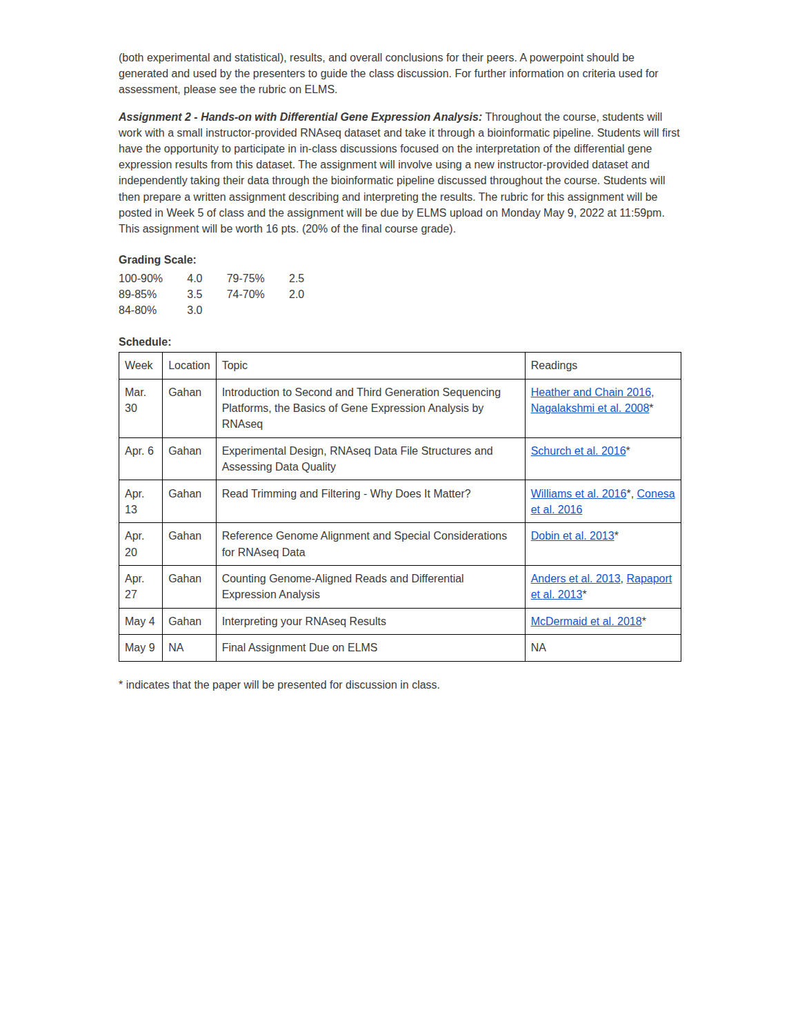(both experimental and statistical), results, and overall conclusions for their peers. A powerpoint should be generated and used by the presenters to guide the class discussion. For further information on criteria used for assessment, please see the rubric on ELMS.
Assignment 2 - Hands-on with Differential Gene Expression Analysis: Throughout the course, students will work with a small instructor-provided RNAseq dataset and take it through a bioinformatic pipeline. Students will first have the opportunity to participate in in-class discussions focused on the interpretation of the differential gene expression results from this dataset. The assignment will involve using a new instructor-provided dataset and independently taking their data through the bioinformatic pipeline discussed throughout the course. Students will then prepare a written assignment describing and interpreting the results. The rubric for this assignment will be posted in Week 5 of class and the assignment will be due by ELMS upload on Monday May 9, 2022 at 11:59pm. This assignment will be worth 16 pts. (20% of the final course grade).
Grading Scale:
| 100-90% | 4.0 | 79-75% | 2.5 |
| 89-85% | 3.5 | 74-70% | 2.0 |
| 84-80% | 3.0 | | |
Schedule:
| Week | Location | Topic | Readings |
| --- | --- | --- | --- |
| Mar. 30 | Gahan | Introduction to Second and Third Generation Sequencing Platforms, the Basics of Gene Expression Analysis by RNAseq | Heather and Chain 2016 , Nagalakshmi et al. 2008 * |
| Apr. 6 | Gahan | Experimental Design, RNAseq Data File Structures and Assessing Data Quality | Schurch et al. 2016 * |
| Apr. 13 | Gahan | Read Trimming and Filtering - Why Does It Matter? | Williams et al. 2016 *, Conesa et al. 2016 |
| Apr. 20 | Gahan | Reference Genome Alignment and Special Considerations for RNAseq Data | Dobin et al. 2013 * |
| Apr. 27 | Gahan | Counting Genome-Aligned Reads and Differential Expression Analysis | Anders et al. 2013 , Rapaport et al. 2013 * |
| May 4 | Gahan | Interpreting your RNAseq Results | McDermaid et al. 2018 * |
| May 9 | NA | Final Assignment Due on ELMS | NA |
* indicates that the paper will be presented for discussion in class.